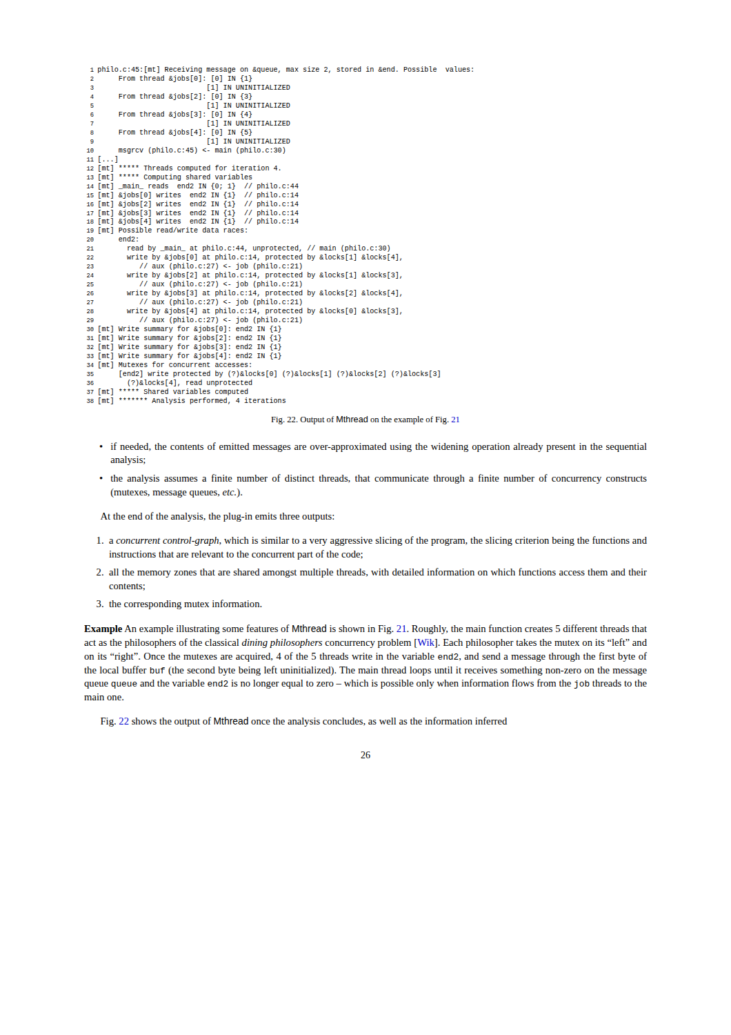1philo.c:45:[mt] Receiving message on &queue, max size 2, stored in &end. Possible  values:
2     From thread &jobs[0]: [0] IN {1}
3                          [1] IN UNINITIALIZED
4     From thread &jobs[2]: [0] IN {3}
5                          [1] IN UNINITIALIZED
6     From thread &jobs[3]: [0] IN {4}
7                          [1] IN UNINITIALIZED
8     From thread &jobs[4]: [0] IN {5}
9                          [1] IN UNINITIALIZED
10     msgrcv (philo.c:45) <- main (philo.c:30)
11[...]
12[mt] ***** Threads computed for iteration 4.
13[mt] ***** Computing shared variables
14[mt] _main_ reads  end2 IN {0; 1}  // philo.c:44
15[mt] &jobs[0] writes  end2 IN {1}  // philo.c:14
16[mt] &jobs[2] writes  end2 IN {1}  // philo.c:14
17[mt] &jobs[3] writes  end2 IN {1}  // philo.c:14
18[mt] &jobs[4] writes  end2 IN {1}  // philo.c:14
19[mt] Possible read/write data races:
20     end2:
21       read by _main_ at philo.c:44, unprotected, // main (philo.c:30)
22       write by &jobs[0] at philo.c:14, protected by &locks[1] &locks[4],
23          // aux (philo.c:27) <- job (philo.c:21)
24       write by &jobs[2] at philo.c:14, protected by &locks[1] &locks[3],
25          // aux (philo.c:27) <- job (philo.c:21)
26       write by &jobs[3] at philo.c:14, protected by &locks[2] &locks[4],
27          // aux (philo.c:27) <- job (philo.c:21)
28       write by &jobs[4] at philo.c:14, protected by &locks[0] &locks[3],
29          // aux (philo.c:27) <- job (philo.c:21)
30[mt] Write summary for &jobs[0]: end2 IN {1}
31[mt] Write summary for &jobs[2]: end2 IN {1}
32[mt] Write summary for &jobs[3]: end2 IN {1}
33[mt] Write summary for &jobs[4]: end2 IN {1}
34[mt] Mutexes for concurrent accesses:
35     [end2] write protected by (?)&locks[0] (?)&locks[1] (?)&locks[2] (?)&locks[3]
36       (?)&locks[4], read unprotected
37[mt] ***** Shared variables computed
38[mt] ******* Analysis performed, 4 iterations
Fig. 22. Output of Mthread on the example of Fig. 21
if needed, the contents of emitted messages are over-approximated using the widening operation already present in the sequential analysis;
the analysis assumes a finite number of distinct threads, that communicate through a finite number of concurrency constructs (mutexes, message queues, etc.).
At the end of the analysis, the plug-in emits three outputs:
a concurrent control-graph, which is similar to a very aggressive slicing of the program, the slicing criterion being the functions and instructions that are relevant to the concurrent part of the code;
all the memory zones that are shared amongst multiple threads, with detailed information on which functions access them and their contents;
the corresponding mutex information.
Example An example illustrating some features of Mthread is shown in Fig. 21. Roughly, the main function creates 5 different threads that act as the philosophers of the classical dining philosophers concurrency problem [Wik]. Each philosopher takes the mutex on its “left” and on its “right”. Once the mutexes are acquired, 4 of the 5 threads write in the variable end2, and send a message through the first byte of the local buffer buf (the second byte being left uninitialized). The main thread loops until it receives something non-zero on the message queue queue and the variable end2 is no longer equal to zero – which is possible only when information flows from the job threads to the main one.
Fig. 22 shows the output of Mthread once the analysis concludes, as well as the information inferred
26